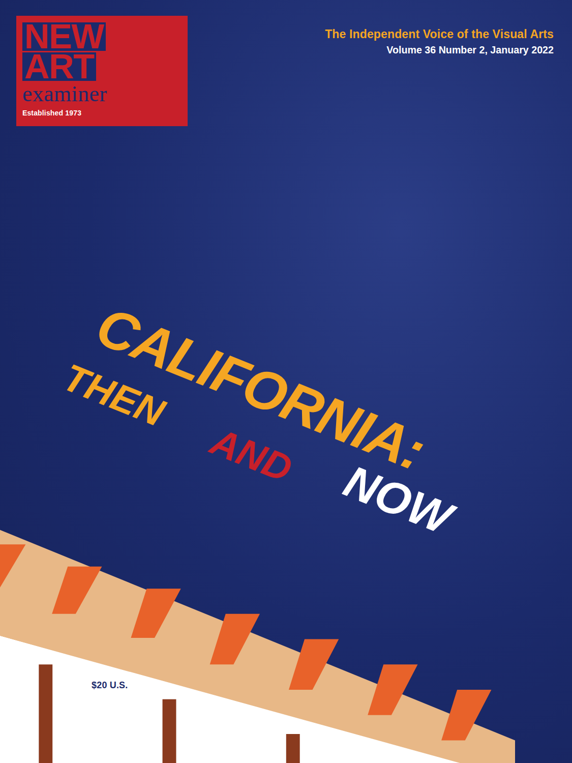New Art Examiner — California: Then and Now — Volume 36 Number 2, January 2022
NEW ART examiner Established 1973
The Independent Voice of the Visual Arts
Volume 36 Number 2, January 2022
CALIFORNIA: THEN AND NOW
$20 U.S.